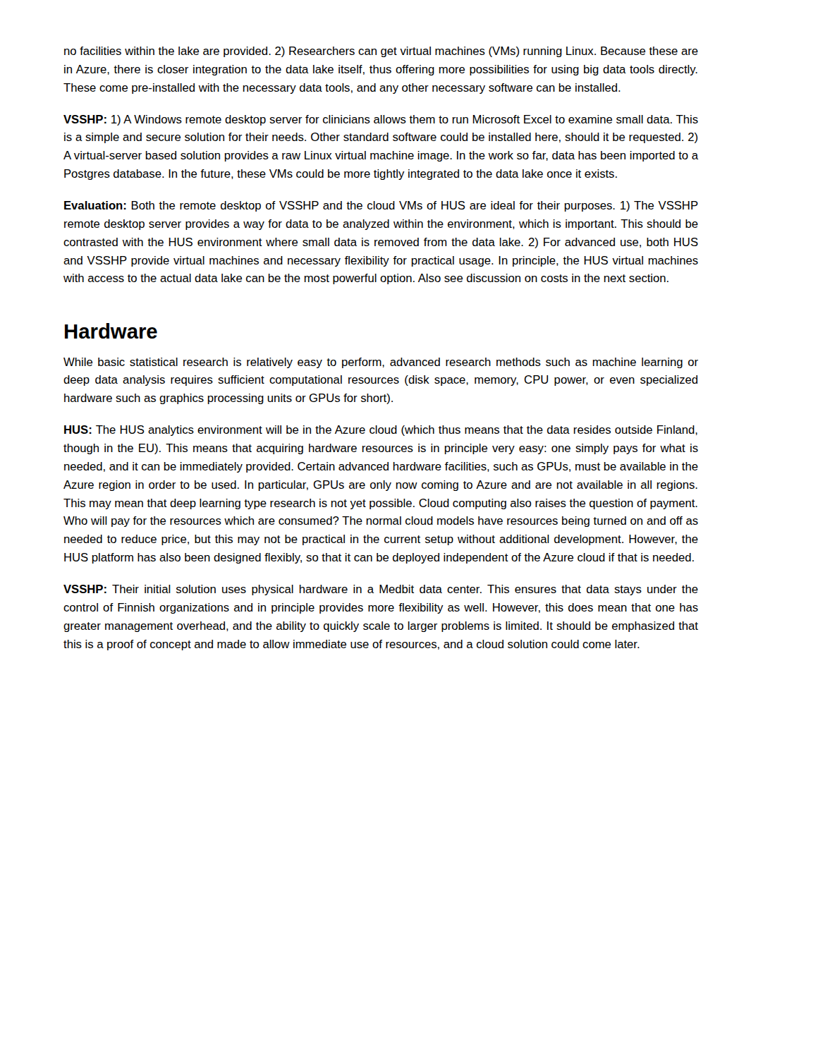no facilities within the lake are provided. 2) Researchers can get virtual machines (VMs) running Linux. Because these are in Azure, there is closer integration to the data lake itself, thus offering more possibilities for using big data tools directly. These come pre-installed with the necessary data tools, and any other necessary software can be installed.
VSSHP: 1) A Windows remote desktop server for clinicians allows them to run Microsoft Excel to examine small data. This is a simple and secure solution for their needs. Other standard software could be installed here, should it be requested. 2) A virtual-server based solution provides a raw Linux virtual machine image. In the work so far, data has been imported to a Postgres database. In the future, these VMs could be more tightly integrated to the data lake once it exists.
Evaluation: Both the remote desktop of VSSHP and the cloud VMs of HUS are ideal for their purposes. 1) The VSSHP remote desktop server provides a way for data to be analyzed within the environment, which is important. This should be contrasted with the HUS environment where small data is removed from the data lake. 2) For advanced use, both HUS and VSSHP provide virtual machines and necessary flexibility for practical usage. In principle, the HUS virtual machines with access to the actual data lake can be the most powerful option. Also see discussion on costs in the next section.
Hardware
While basic statistical research is relatively easy to perform, advanced research methods such as machine learning or deep data analysis requires sufficient computational resources (disk space, memory, CPU power, or even specialized hardware such as graphics processing units or GPUs for short).
HUS: The HUS analytics environment will be in the Azure cloud (which thus means that the data resides outside Finland, though in the EU). This means that acquiring hardware resources is in principle very easy: one simply pays for what is needed, and it can be immediately provided. Certain advanced hardware facilities, such as GPUs, must be available in the Azure region in order to be used. In particular, GPUs are only now coming to Azure and are not available in all regions. This may mean that deep learning type research is not yet possible. Cloud computing also raises the question of payment. Who will pay for the resources which are consumed? The normal cloud models have resources being turned on and off as needed to reduce price, but this may not be practical in the current setup without additional development. However, the HUS platform has also been designed flexibly, so that it can be deployed independent of the Azure cloud if that is needed.
VSSHP: Their initial solution uses physical hardware in a Medbit data center. This ensures that data stays under the control of Finnish organizations and in principle provides more flexibility as well. However, this does mean that one has greater management overhead, and the ability to quickly scale to larger problems is limited. It should be emphasized that this is a proof of concept and made to allow immediate use of resources, and a cloud solution could come later.